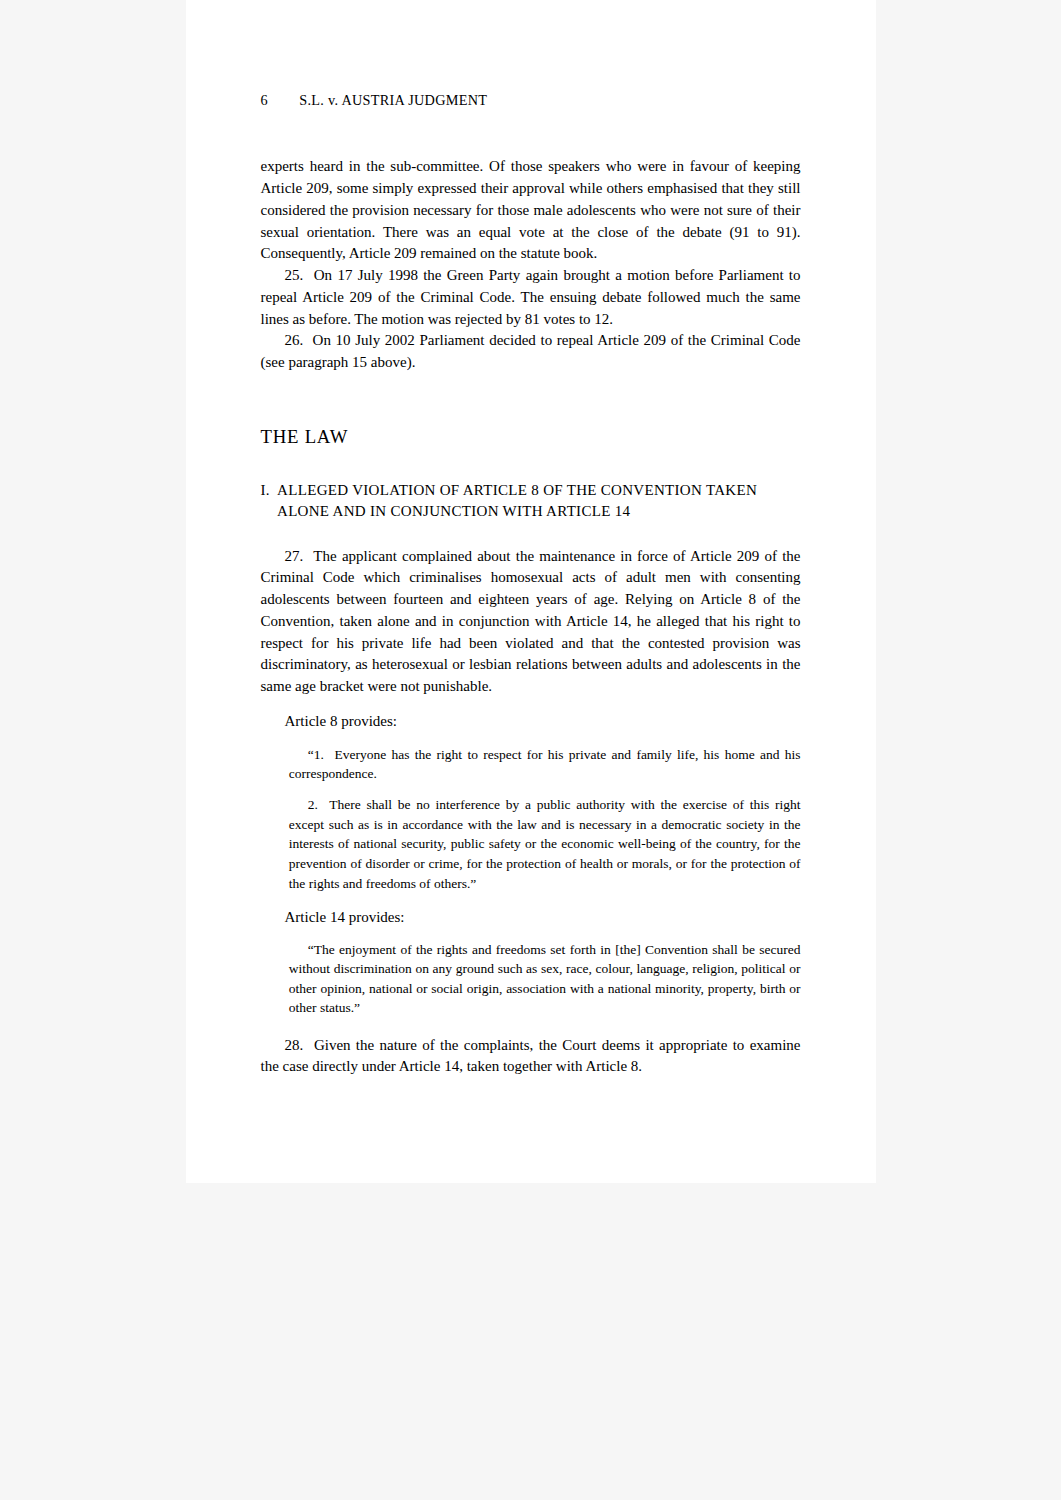6 S.L. v. AUSTRIA JUDGMENT
experts heard in the sub-committee. Of those speakers who were in favour of keeping Article 209, some simply expressed their approval while others emphasised that they still considered the provision necessary for those male adolescents who were not sure of their sexual orientation. There was an equal vote at the close of the debate (91 to 91). Consequently, Article 209 remained on the statute book.
25. On 17 July 1998 the Green Party again brought a motion before Parliament to repeal Article 209 of the Criminal Code. The ensuing debate followed much the same lines as before. The motion was rejected by 81 votes to 12.
26. On 10 July 2002 Parliament decided to repeal Article 209 of the Criminal Code (see paragraph 15 above).
THE LAW
I. ALLEGED VIOLATION OF ARTICLE 8 OF THE CONVENTION TAKEN ALONE AND IN CONJUNCTION WITH ARTICLE 14
27. The applicant complained about the maintenance in force of Article 209 of the Criminal Code which criminalises homosexual acts of adult men with consenting adolescents between fourteen and eighteen years of age. Relying on Article 8 of the Convention, taken alone and in conjunction with Article 14, he alleged that his right to respect for his private life had been violated and that the contested provision was discriminatory, as heterosexual or lesbian relations between adults and adolescents in the same age bracket were not punishable.
Article 8 provides:
“1. Everyone has the right to respect for his private and family life, his home and his correspondence.
2. There shall be no interference by a public authority with the exercise of this right except such as is in accordance with the law and is necessary in a democratic society in the interests of national security, public safety or the economic well-being of the country, for the prevention of disorder or crime, for the protection of health or morals, or for the protection of the rights and freedoms of others.”
Article 14 provides:
“The enjoyment of the rights and freedoms set forth in [the] Convention shall be secured without discrimination on any ground such as sex, race, colour, language, religion, political or other opinion, national or social origin, association with a national minority, property, birth or other status.”
28. Given the nature of the complaints, the Court deems it appropriate to examine the case directly under Article 14, taken together with Article 8.